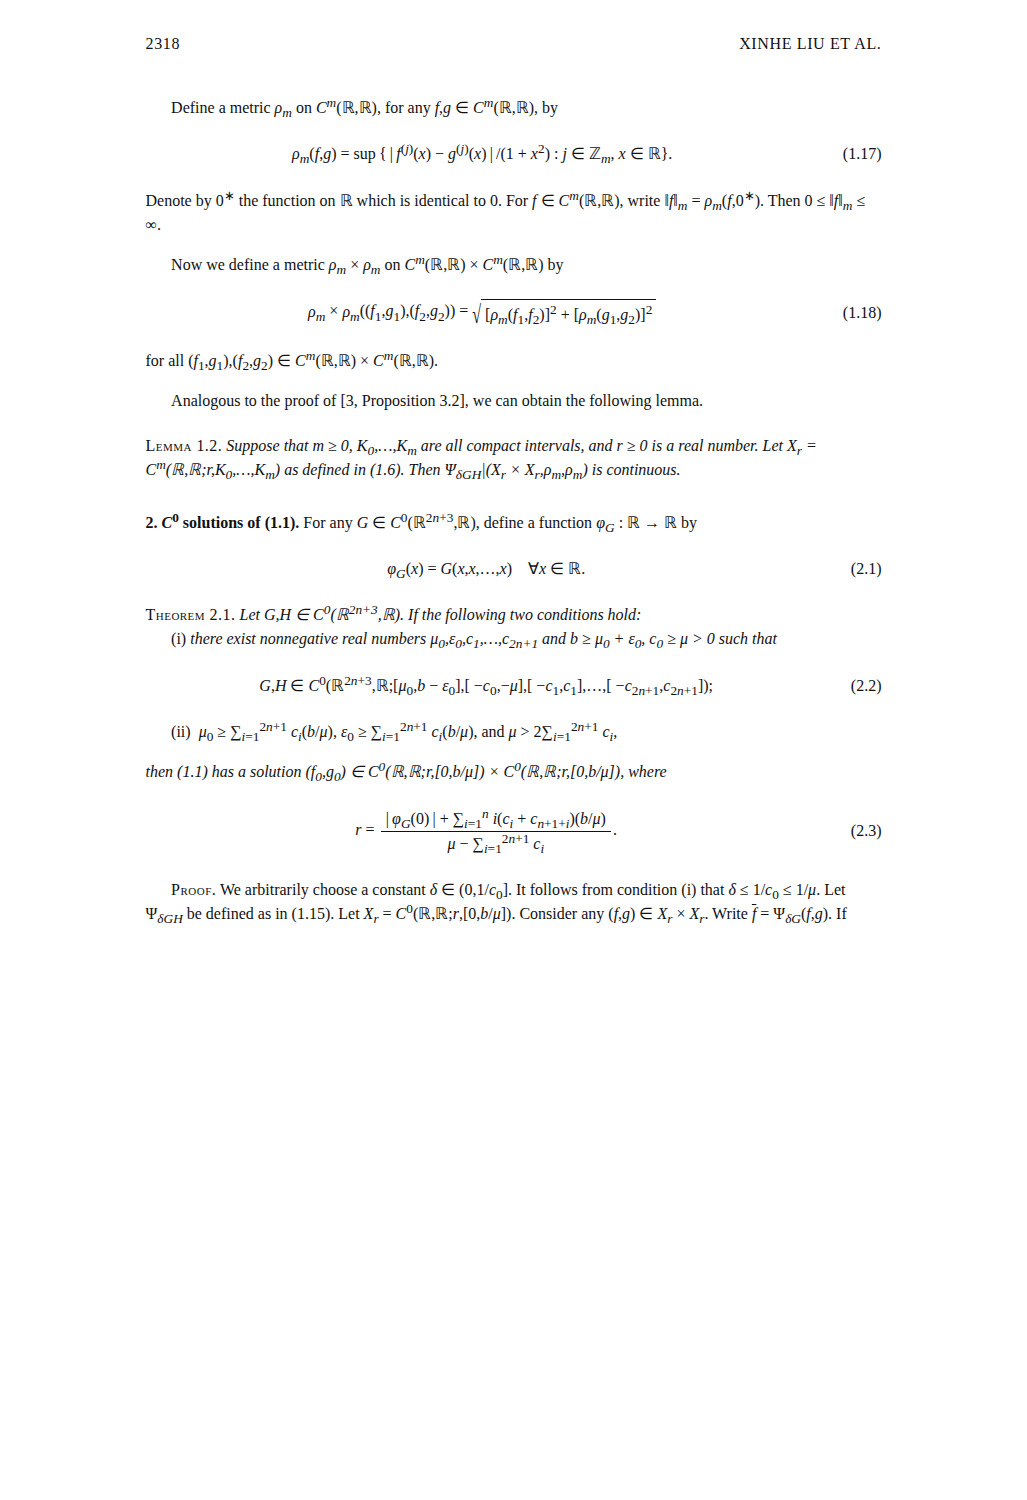2318 XINHE LIU ET AL.
Define a metric ρm on Cm(ℝ,ℝ), for any f,g ∈ Cm(ℝ,ℝ), by
ρm(f,g) = sup { | f(j)(x) − g(j)(x) | /(1 + x2) : j ∈ ℤm, x ∈ ℝ}.
(1.17)
Denote by 0∗ the function on ℝ which is identical to 0. For f ∈ Cm(ℝ,ℝ), write ‖f‖m = ρm(f,0∗). Then 0 ≤ ‖f‖m ≤ ∞.
Now we define a metric ρm × ρm on Cm(ℝ,ℝ) × Cm(ℝ,ℝ) by
ρm × ρm((f1,g1),(f2,g2)) = √[ρm(f1,f2)]2 + [ρm(g1,g2)]2
(1.18)
for all (f1,g1),(f2,g2) ∈ Cm(ℝ,ℝ) × Cm(ℝ,ℝ).
Analogous to the proof of [3, Proposition 3.2], we can obtain the following lemma.
Lemma 1.2. Suppose that m ≥ 0, K0,…,Km are all compact intervals, and r ≥ 0 is a real number. Let Xr = Cm(ℝ,ℝ;r,K0,…,Km) as defined in (1.6). Then ΨδGH|(Xr × Xr,ρm,ρm) is continuous.
2. C0 solutions of (1.1). For any G ∈ C0(ℝ2n+3,ℝ), define a function φG : ℝ → ℝ by
φG(x) = G(x,x,…,x) ∀x ∈ ℝ.
(2.1)
Theorem 2.1. Let G,H ∈ C0(ℝ2n+3,ℝ). If the following two conditions hold:
(i) there exist nonnegative real numbers μ0,ε0,c1,…,c2n+1 and b ≥ μ0 + ε0, c0 ≥ μ > 0 such that
G,H ∈ C0(ℝ2n+3,ℝ;[μ0,b − ε0],[ −c0,−μ],[ −c1,c1],…,[ −c2n+1,c2n+1]);
(2.2)
(ii) μ0 ≥ ∑i=12n+1 ci(b/μ), ε0 ≥ ∑i=12n+1 ci(b/μ), and μ > 2∑i=12n+1 ci,
then (1.1) has a solution (f0,g0) ∈ C0(ℝ,ℝ;r,[0,b/μ]) × C0(ℝ,ℝ;r,[0,b/μ]), where
r = | φG(0) | + ∑i=1n i(ci + cn+1+i)(b/μ) μ − ∑i=12n+1 ci .
(2.3)
Proof. We arbitrarily choose a constant δ ∈ (0,1/c0]. It follows from condition (i) that δ ≤ 1/c0 ≤ 1/μ. Let ΨδGH be defined as in (1.15). Let Xr = C0(ℝ,ℝ;r,[0,b/μ]). Consider any (f,g) ∈ Xr × Xr. Write f = ΨδG(f,g). If